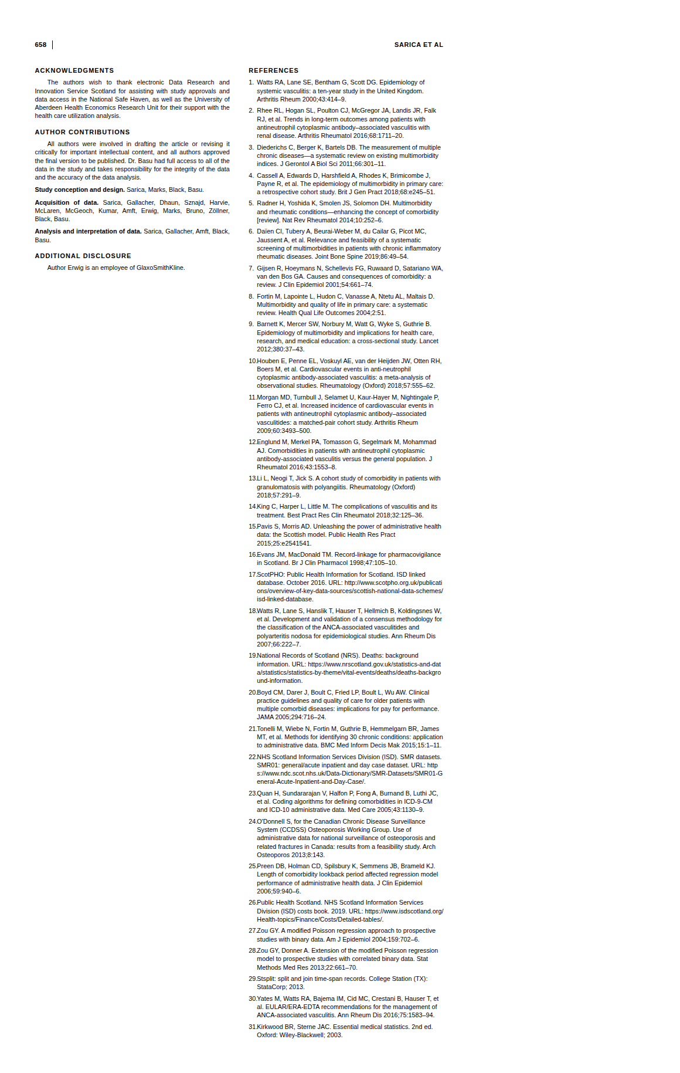658 SARICA ET AL
Acknowledgments
The authors wish to thank electronic Data Research and Innovation Service Scotland for assisting with study approvals and data access in the National Safe Haven, as well as the University of Aberdeen Health Economics Research Unit for their support with the health care utilization analysis.
Author Contributions
All authors were involved in drafting the article or revising it critically for important intellectual content, and all authors approved the final version to be published. Dr. Basu had full access to all of the data in the study and takes responsibility for the integrity of the data and the accuracy of the data analysis.
Study conception and design. Sarica, Marks, Black, Basu.
Acquisition of data. Sarica, Gallacher, Dhaun, Sznajd, Harvie, McLaren, McGeoch, Kumar, Amft, Erwig, Marks, Bruno, Zöllner, Black, Basu.
Analysis and interpretation of data. Sarica, Gallacher, Amft, Black, Basu.
Additional Disclosure
Author Erwig is an employee of GlaxoSmithKline.
References
Watts RA, Lane SE, Bentham G, Scott DG. Epidemiology of systemic vasculitis: a ten-year study in the United Kingdom. Arthritis Rheum 2000;43:414–9.
Rhee RL, Hogan SL, Poulton CJ, McGregor JA, Landis JR, Falk RJ, et al. Trends in long-term outcomes among patients with antineutrophil cytoplasmic antibody–associated vasculitis with renal disease. Arthritis Rheumatol 2016;68:1711–20.
Diederichs C, Berger K, Bartels DB. The measurement of multiple chronic diseases—a systematic review on existing multimorbidity indices. J Gerontol A Biol Sci 2011;66:301–11.
Cassell A, Edwards D, Harshfield A, Rhodes K, Brimicombe J, Payne R, et al. The epidemiology of multimorbidity in primary care: a retrospective cohort study. Brit J Gen Pract 2018;68:e245–51.
Radner H, Yoshida K, Smolen JS, Solomon DH. Multimorbidity and rheumatic conditions—enhancing the concept of comorbidity [review]. Nat Rev Rheumatol 2014;10:252–6.
Daïen CI, Tubery A, Beurai-Weber M, du Cailar G, Picot MC, Jaussent A, et al. Relevance and feasibility of a systematic screening of multimorbidities in patients with chronic inflammatory rheumatic diseases. Joint Bone Spine 2019;86:49–54.
Gijsen R, Hoeymans N, Schellevis FG, Ruwaard D, Satariano WA, van den Bos GA. Causes and consequences of comorbidity: a review. J Clin Epidemiol 2001;54:661–74.
Fortin M, Lapointe L, Hudon C, Vanasse A, Ntetu AL, Maltais D. Multimorbidity and quality of life in primary care: a systematic review. Health Qual Life Outcomes 2004;2:51.
Barnett K, Mercer SW, Norbury M, Watt G, Wyke S, Guthrie B. Epidemiology of multimorbidity and implications for health care, research, and medical education: a cross-sectional study. Lancet 2012;380:37–43.
Houben E, Penne EL, Voskuyl AE, van der Heijden JW, Otten RH, Boers M, et al. Cardiovascular events in anti-neutrophil cytoplasmic antibody-associated vasculitis: a meta-analysis of observational studies. Rheumatology (Oxford) 2018;57:555–62.
Morgan MD, Turnbull J, Selamet U, Kaur-Hayer M, Nightingale P, Ferro CJ, et al. Increased incidence of cardiovascular events in patients with antineutrophil cytoplasmic antibody–associated vasculitides: a matched-pair cohort study. Arthritis Rheum 2009;60:3493–500.
Englund M, Merkel PA, Tomasson G, Segelmark M, Mohammad AJ. Comorbidities in patients with antineutrophil cytoplasmic antibody-associated vasculitis versus the general population. J Rheumatol 2016;43:1553–8.
Li L, Neogi T, Jick S. A cohort study of comorbidity in patients with granulomatosis with polyangiitis. Rheumatology (Oxford) 2018;57:291–9.
King C, Harper L, Little M. The complications of vasculitis and its treatment. Best Pract Res Clin Rheumatol 2018;32:125–36.
Pavis S, Morris AD. Unleashing the power of administrative health data: the Scottish model. Public Health Res Pract 2015;25:e2541541.
Evans JM, MacDonald TM. Record-linkage for pharmacovigilance in Scotland. Br J Clin Pharmacol 1998;47:105–10.
ScotPHO: Public Health Information for Scotland. ISD linked database. October 2016. URL: http://www.scotpho.org.uk/publications/overview-of-key-data-sources/scottish-national-data-schemes/isd-linked-database.
Watts R, Lane S, Hanslik T, Hauser T, Hellmich B, Koldingsnes W, et al. Development and validation of a consensus methodology for the classification of the ANCA-associated vasculitides and polyarteritis nodosa for epidemiological studies. Ann Rheum Dis 2007;66:222–7.
National Records of Scotland (NRS). Deaths: background information. URL: https://www.nrscotland.gov.uk/statistics-and-data/statistics/statistics-by-theme/vital-events/deaths/deaths-background-information.
Boyd CM, Darer J, Boult C, Fried LP, Boult L, Wu AW. Clinical practice guidelines and quality of care for older patients with multiple comorbid diseases: implications for pay for performance. JAMA 2005;294:716–24.
Tonelli M, Wiebe N, Fortin M, Guthrie B, Hemmelgarn BR, James MT, et al. Methods for identifying 30 chronic conditions: application to administrative data. BMC Med Inform Decis Mak 2015;15:1–11.
NHS Scotland Information Services Division (ISD). SMR datasets. SMR01: general/acute inpatient and day case dataset. URL: https://www.ndc.scot.nhs.uk/Data-Dictionary/SMR-Datasets/SMR01-General-Acute-Inpatient-and-Day-Case/.
Quan H, Sundararajan V, Halfon P, Fong A, Burnand B, Luthi JC, et al. Coding algorithms for defining comorbidities in ICD-9-CM and ICD-10 administrative data. Med Care 2005;43:1130–9.
O'Donnell S, for the Canadian Chronic Disease Surveillance System (CCDSS) Osteoporosis Working Group. Use of administrative data for national surveillance of osteoporosis and related fractures in Canada: results from a feasibility study. Arch Osteoporos 2013;8:143.
Preen DB, Holman CD, Spilsbury K, Semmens JB, Brameld KJ. Length of comorbidity lookback period affected regression model performance of administrative health data. J Clin Epidemiol 2006;59:940–6.
Public Health Scotland. NHS Scotland Information Services Division (ISD) costs book. 2019. URL: https://www.isdscotland.org/Health-topics/Finance/Costs/Detailed-tables/.
Zou GY. A modified Poisson regression approach to prospective studies with binary data. Am J Epidemiol 2004;159:702–6.
Zou GY, Donner A. Extension of the modified Poisson regression model to prospective studies with correlated binary data. Stat Methods Med Res 2013;22:661–70.
Stsplit: split and join time-span records. College Station (TX): StataCorp; 2013.
Yates M, Watts RA, Bajema IM, Cid MC, Crestani B, Hauser T, et al. EULAR/ERA-EDTA recommendations for the management of ANCA-associated vasculitis. Ann Rheum Dis 2016;75:1583–94.
Kirkwood BR, Sterne JAC. Essential medical statistics. 2nd ed. Oxford: Wiley-Blackwell; 2003.